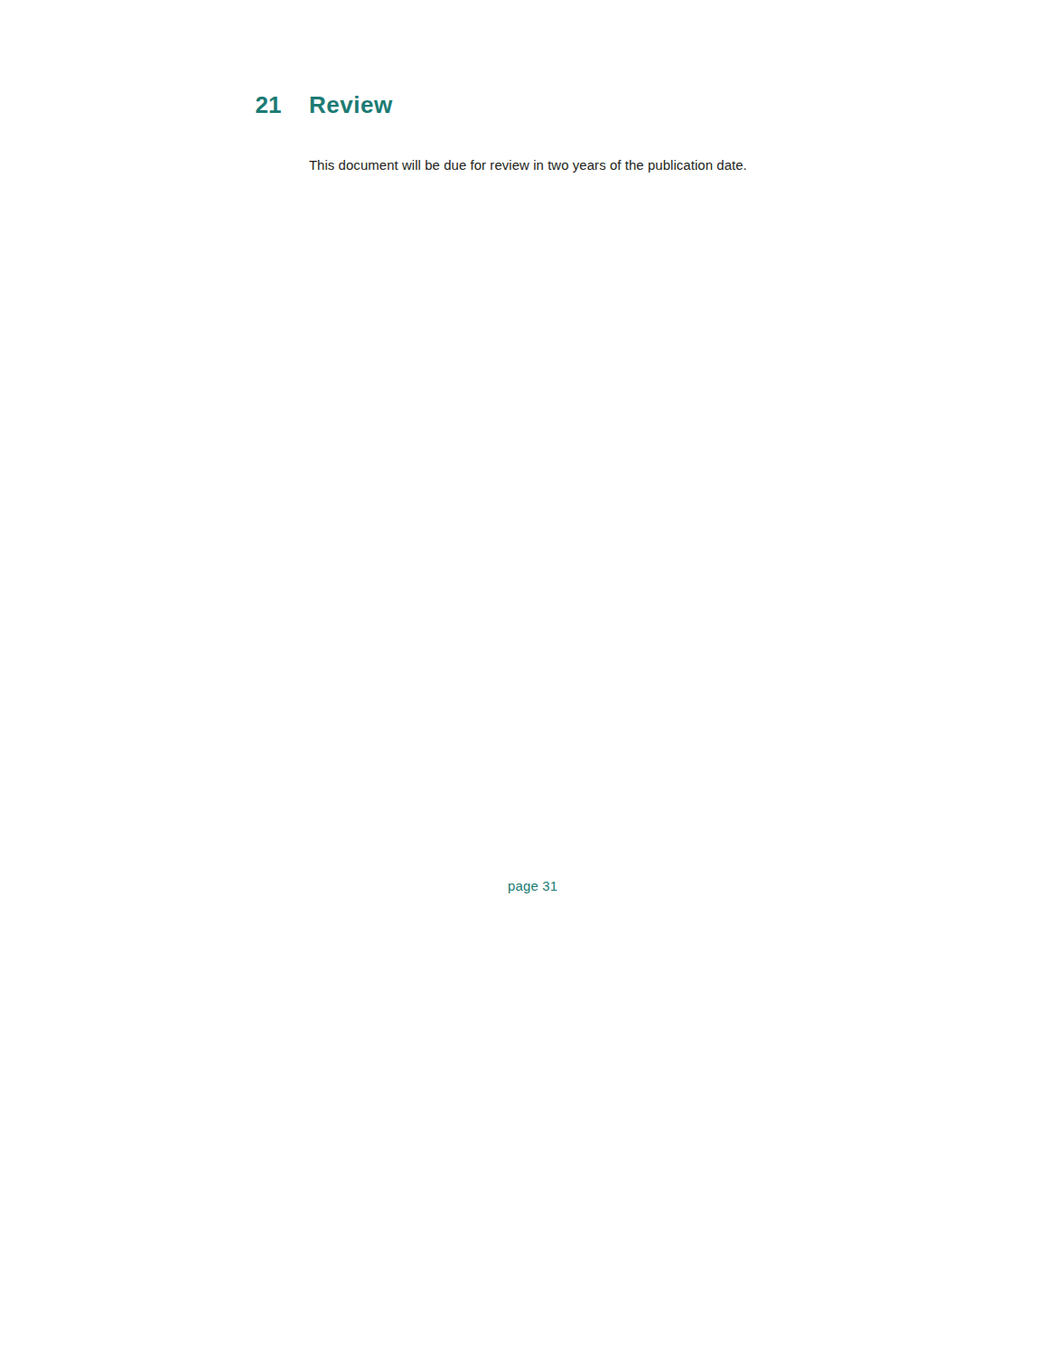21
Review
This document will be due for review in two years of the publication date.
page 31